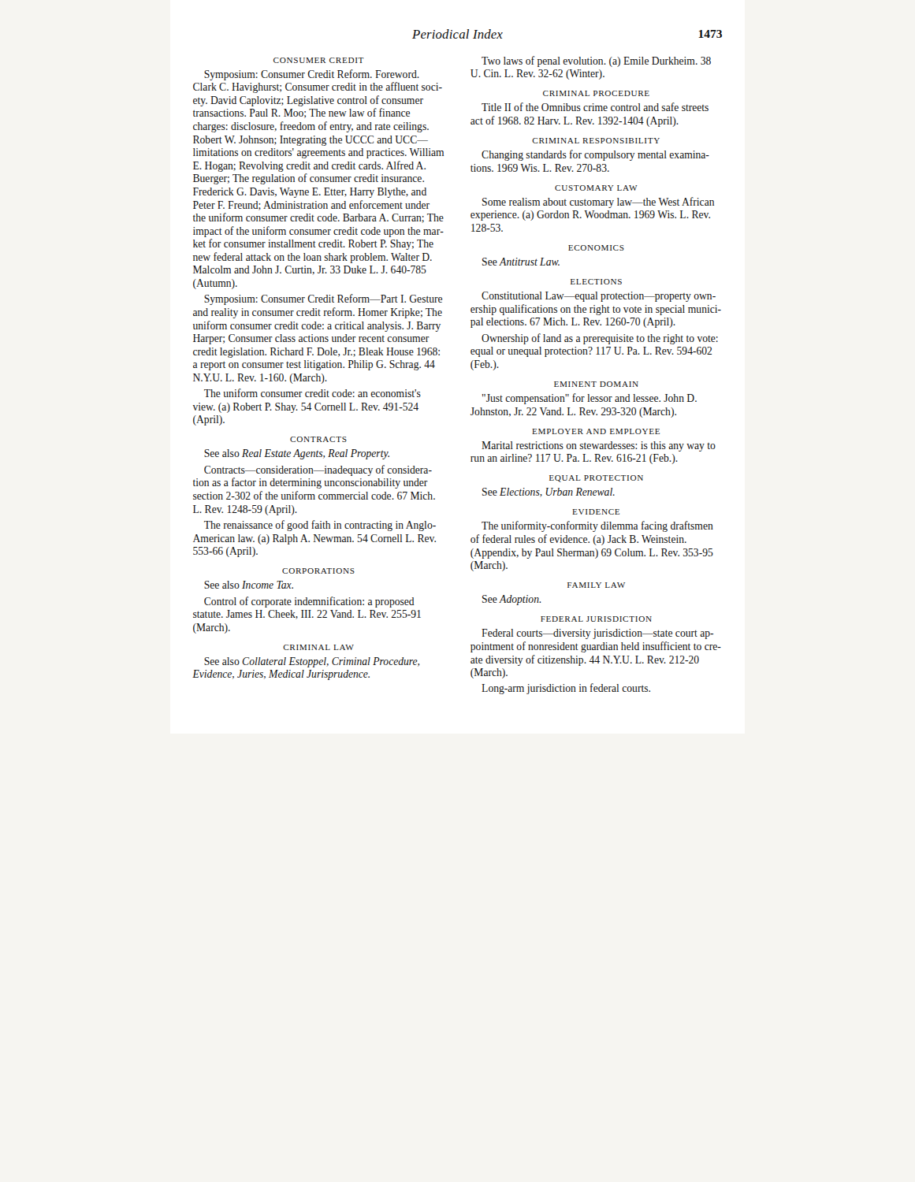Periodical Index 1473
Consumer Credit
Symposium: Consumer Credit Reform. Foreword. Clark C. Havighurst; Consumer credit in the affluent society. David Caplovitz; Legislative control of consumer transactions. Paul R. Moo; The new law of finance charges: disclosure, freedom of entry, and rate ceilings. Robert W. Johnson; Integrating the UCCC and UCC—limitations on creditors' agreements and practices. William E. Hogan; Revolving credit and credit cards. Alfred A. Buerger; The regulation of consumer credit insurance. Frederick G. Davis, Wayne E. Etter, Harry Blythe, and Peter F. Freund; Administration and enforcement under the uniform consumer credit code. Barbara A. Curran; The impact of the uniform consumer credit code upon the market for consumer installment credit. Robert P. Shay; The new federal attack on the loan shark problem. Walter D. Malcolm and John J. Curtin, Jr. 33 Duke L. J. 640-785 (Autumn).
Symposium: Consumer Credit Reform—Part I. Gesture and reality in consumer credit reform. Homer Kripke; The uniform consumer credit code: a critical analysis. J. Barry Harper; Consumer class actions under recent consumer credit legislation. Richard F. Dole, Jr.; Bleak House 1968: a report on consumer test litigation. Philip G. Schrag. 44 N.Y.U. L. Rev. 1-160. (March).
The uniform consumer credit code: an economist's view. (a) Robert P. Shay. 54 Cornell L. Rev. 491-524 (April).
Contracts
See also Real Estate Agents, Real Property.
Contracts—consideration—inadequacy of consideration as a factor in determining unconscionability under section 2-302 of the uniform commercial code. 67 Mich. L. Rev. 1248-59 (April).
The renaissance of good faith in contracting in Anglo-American law. (a) Ralph A. Newman. 54 Cornell L. Rev. 553-66 (April).
Corporations
See also Income Tax.
Control of corporate indemnification: a proposed statute. James H. Cheek, III. 22 Vand. L. Rev. 255-91 (March).
Criminal Law
See also Collateral Estoppel, Criminal Procedure, Evidence, Juries, Medical Jurisprudence.
Two laws of penal evolution. (a) Emile Durkheim. 38 U. Cin. L. Rev. 32-62 (Winter).
Criminal Procedure
Title II of the Omnibus crime control and safe streets act of 1968. 82 Harv. L. Rev. 1392-1404 (April).
Criminal Responsibility
Changing standards for compulsory mental examinations. 1969 Wis. L. Rev. 270-83.
Customary Law
Some realism about customary law—the West African experience. (a) Gordon R. Woodman. 1969 Wis. L. Rev. 128-53.
Economics
See Antitrust Law.
Elections
Constitutional Law—equal protection—property ownership qualifications on the right to vote in special municipal elections. 67 Mich. L. Rev. 1260-70 (April).
Ownership of land as a prerequisite to the right to vote: equal or unequal protection? 117 U. Pa. L. Rev. 594-602 (Feb.).
Eminent Domain
"Just compensation" for lessor and lessee. John D. Johnston, Jr. 22 Vand. L. Rev. 293-320 (March).
Employer and Employee
Marital restrictions on stewardesses: is this any way to run an airline? 117 U. Pa. L. Rev. 616-21 (Feb.).
Equal Protection
See Elections, Urban Renewal.
Evidence
The uniformity-conformity dilemma facing draftsmen of federal rules of evidence. (a) Jack B. Weinstein. (Appendix, by Paul Sherman) 69 Colum. L. Rev. 353-95 (March).
Family Law
See Adoption.
Federal Jurisdiction
Federal courts—diversity jurisdiction—state court appointment of nonresident guardian held insufficient to create diversity of citizenship. 44 N.Y.U. L. Rev. 212-20 (March).
Long-arm jurisdiction in federal courts.